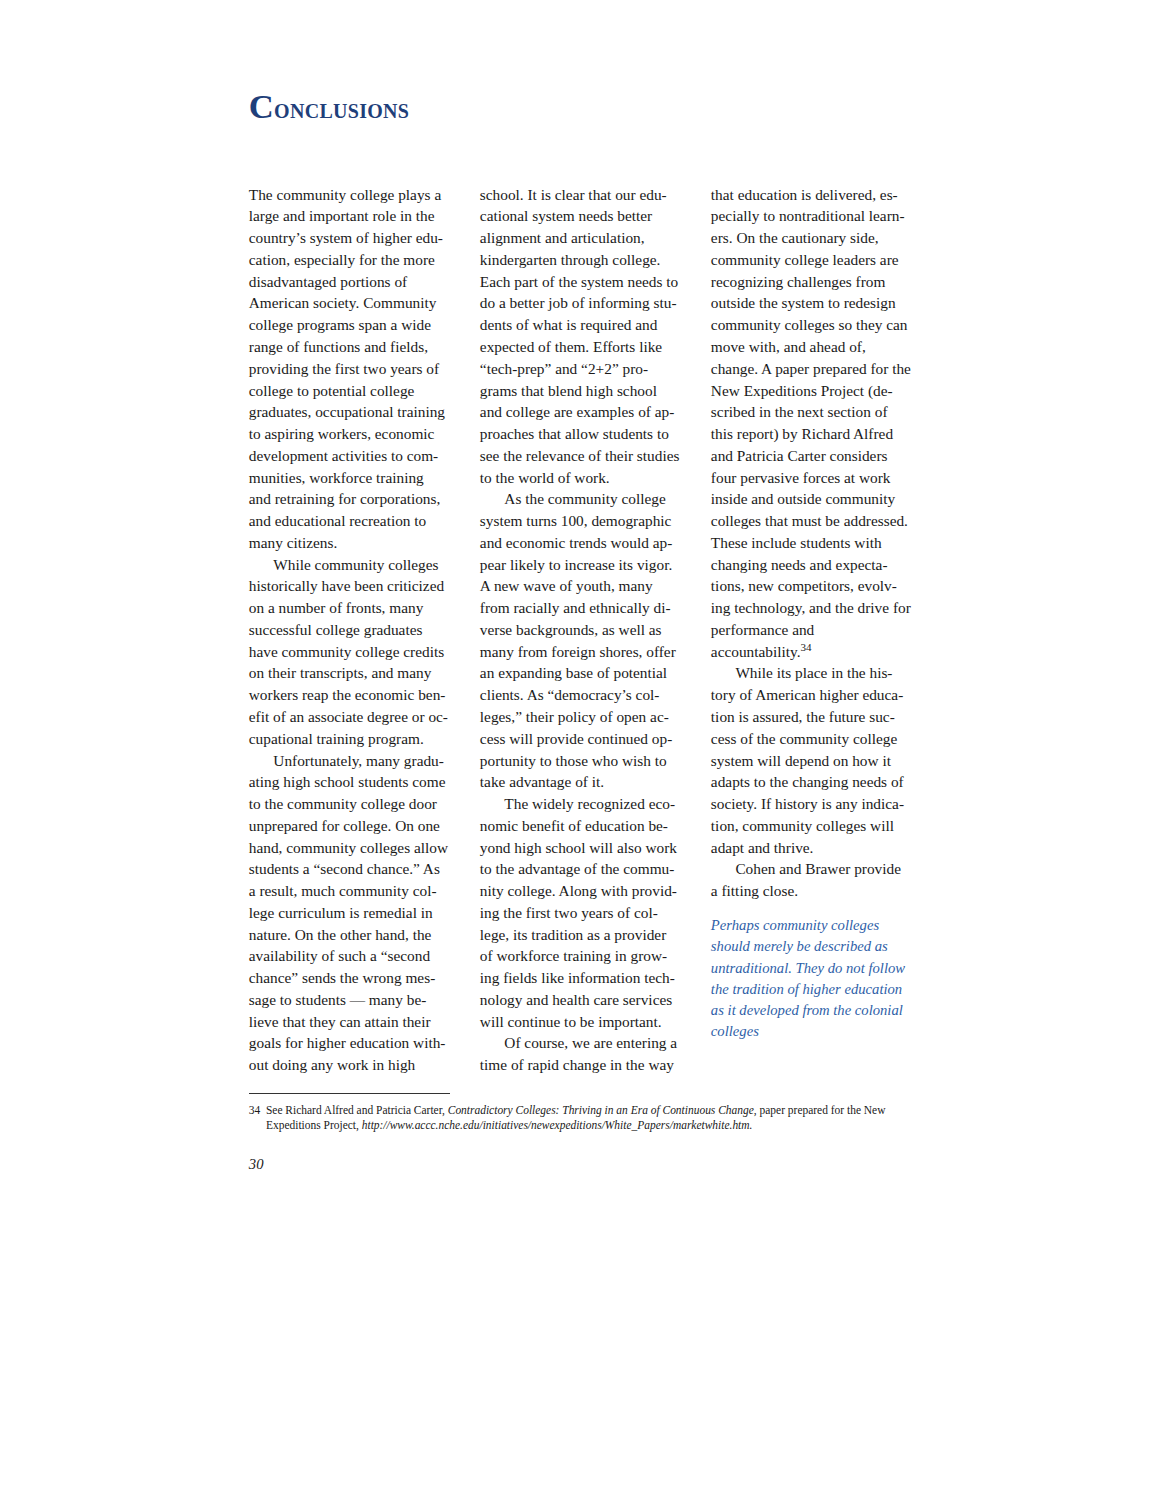Conclusions
The community college plays a large and important role in the country’s system of higher education, especially for the more disadvantaged portions of American society. Community college programs span a wide range of functions and fields, providing the first two years of college to potential college graduates, occupational training to aspiring workers, economic development activities to communities, workforce training and retraining for corporations, and educational recreation to many citizens.
While community colleges historically have been criticized on a number of fronts, many successful college graduates have community college credits on their transcripts, and many workers reap the economic benefit of an associate degree or occupational training program.
Unfortunately, many graduating high school students come to the community college door unprepared for college. On one hand, community colleges allow students a “second chance.” As a result, much community college curriculum is remedial in nature. On the other hand, the availability of such a “second chance” sends the wrong message to students — many believe that they can attain their goals for higher education without doing any work in high school. It is clear that our educational system needs better alignment and articulation, kindergarten through college. Each part of the system needs to do a better job of informing students of what is required and expected of them. Efforts like “tech-prep” and “2+2” programs that blend high school and college are examples of approaches that allow students to see the relevance of their studies to the world of work.
As the community college system turns 100, demographic and economic trends would appear likely to increase its vigor. A new wave of youth, many from racially and ethnically diverse backgrounds, as well as many from foreign shores, offer an expanding base of potential clients. As “democracy’s colleges,” their policy of open access will provide continued opportunity to those who wish to take advantage of it.
The widely recognized economic benefit of education beyond high school will also work to the advantage of the community college. Along with providing the first two years of college, its tradition as a provider of workforce training in growing fields like information technology and health care services will continue to be important.
Of course, we are entering a time of rapid change in the way that education is delivered, especially to nontraditional learners. On the cautionary side, community college leaders are recognizing challenges from outside the system to redesign community colleges so they can move with, and ahead of, change. A paper prepared for the New Expeditions Project (described in the next section of this report) by Richard Alfred and Patricia Carter considers four pervasive forces at work inside and outside community colleges that must be addressed. These include students with changing needs and expectations, new competitors, evolving technology, and the drive for performance and accountability.34
While its place in the history of American higher education is assured, the future success of the community college system will depend on how it adapts to the changing needs of society. If history is any indication, community colleges will adapt and thrive.
Cohen and Brawer provide a fitting close.
Perhaps community colleges should merely be described as untraditional. They do not follow the tradition of higher education as it developed from the colonial colleges
34
See Richard Alfred and Patricia Carter, Contradictory Colleges: Thriving in an Era of Continuous Change, paper prepared for the New Expeditions Project, http://www.accc.nche.edu/initiatives/newexpeditions/White_Papers/marketwhite.htm.
30